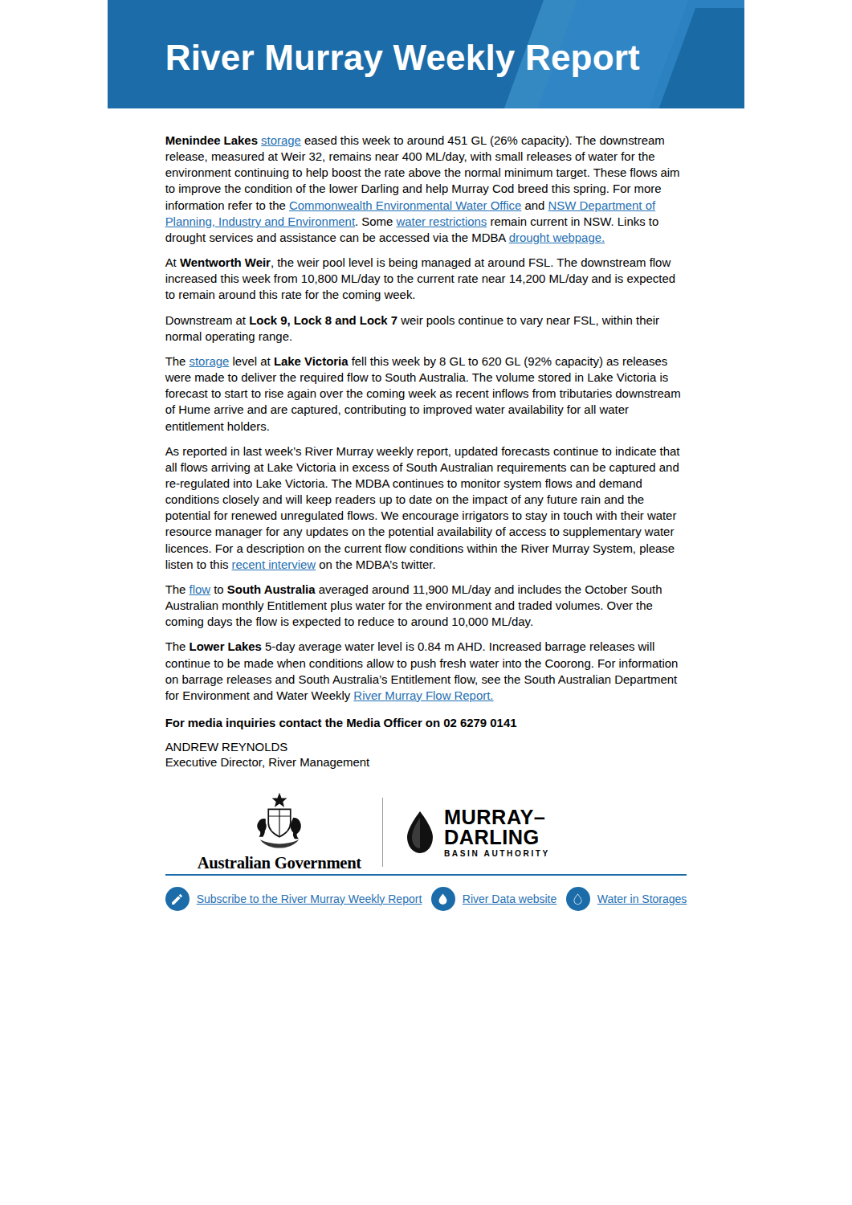River Murray Weekly Report
Menindee Lakes storage eased this week to around 451 GL (26% capacity). The downstream release, measured at Weir 32, remains near 400 ML/day, with small releases of water for the environment continuing to help boost the rate above the normal minimum target. These flows aim to improve the condition of the lower Darling and help Murray Cod breed this spring. For more information refer to the Commonwealth Environmental Water Office and NSW Department of Planning, Industry and Environment. Some water restrictions remain current in NSW. Links to drought services and assistance can be accessed via the MDBA drought webpage.
At Wentworth Weir, the weir pool level is being managed at around FSL. The downstream flow increased this week from 10,800 ML/day to the current rate near 14,200 ML/day and is expected to remain around this rate for the coming week.
Downstream at Lock 9, Lock 8 and Lock 7 weir pools continue to vary near FSL, within their normal operating range.
The storage level at Lake Victoria fell this week by 8 GL to 620 GL (92% capacity) as releases were made to deliver the required flow to South Australia. The volume stored in Lake Victoria is forecast to start to rise again over the coming week as recent inflows from tributaries downstream of Hume arrive and are captured, contributing to improved water availability for all water entitlement holders.
As reported in last week’s River Murray weekly report, updated forecasts continue to indicate that all flows arriving at Lake Victoria in excess of South Australian requirements can be captured and re-regulated into Lake Victoria. The MDBA continues to monitor system flows and demand conditions closely and will keep readers up to date on the impact of any future rain and the potential for renewed unregulated flows. We encourage irrigators to stay in touch with their water resource manager for any updates on the potential availability of access to supplementary water licences. For a description on the current flow conditions within the River Murray System, please listen to this recent interview on the MDBA’s twitter.
The flow to South Australia averaged around 11,900 ML/day and includes the October South Australian monthly Entitlement plus water for the environment and traded volumes. Over the coming days the flow is expected to reduce to around 10,000 ML/day.
The Lower Lakes 5-day average water level is 0.84 m AHD. Increased barrage releases will continue to be made when conditions allow to push fresh water into the Coorong. For information on barrage releases and South Australia’s Entitlement flow, see the South Australian Department for Environment and Water Weekly River Murray Flow Report.
For media inquiries contact the Media Officer on 02 6279 0141
ANDREW REYNOLDS
Executive Director, River Management
Australian Government
MURRAY–
DARLING
BASIN AUTHORITY
Subscribe to the River Murray Weekly Report
River Data website
Water in Storages